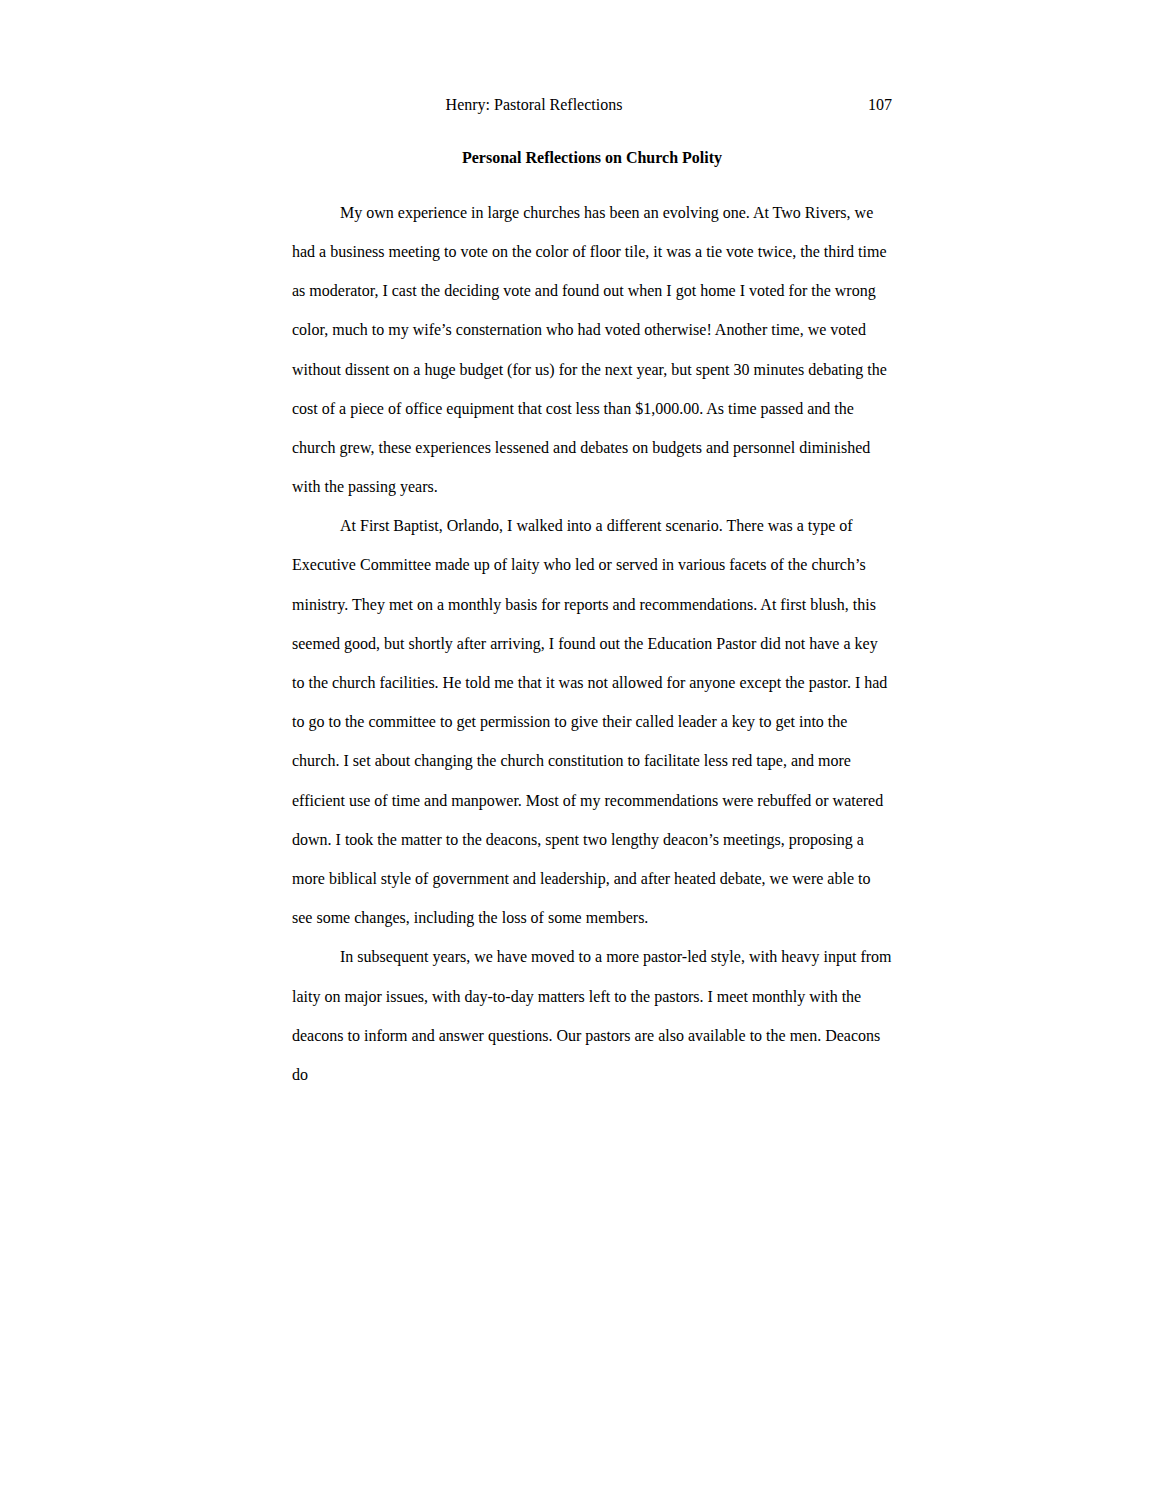Henry: Pastoral Reflections 107
Personal Reflections on Church Polity
My own experience in large churches has been an evolving one. At Two Rivers, we had a business meeting to vote on the color of floor tile, it was a tie vote twice, the third time as moderator, I cast the deciding vote and found out when I got home I voted for the wrong color, much to my wife’s consternation who had voted otherwise! Another time, we voted without dissent on a huge budget (for us) for the next year, but spent 30 minutes debating the cost of a piece of office equipment that cost less than $1,000.00. As time passed and the church grew, these experiences lessened and debates on budgets and personnel diminished with the passing years.
At First Baptist, Orlando, I walked into a different scenario. There was a type of Executive Committee made up of laity who led or served in various facets of the church’s ministry. They met on a monthly basis for reports and recommendations. At first blush, this seemed good, but shortly after arriving, I found out the Education Pastor did not have a key to the church facilities. He told me that it was not allowed for anyone except the pastor. I had to go to the committee to get permission to give their called leader a key to get into the church. I set about changing the church constitution to facilitate less red tape, and more efficient use of time and manpower. Most of my recommendations were rebuffed or watered down. I took the matter to the deacons, spent two lengthy deacon’s meetings, proposing a more biblical style of government and leadership, and after heated debate, we were able to see some changes, including the loss of some members.
In subsequent years, we have moved to a more pastor-led style, with heavy input from laity on major issues, with day-to-day matters left to the pastors. I meet monthly with the deacons to inform and answer questions. Our pastors are also available to the men. Deacons do